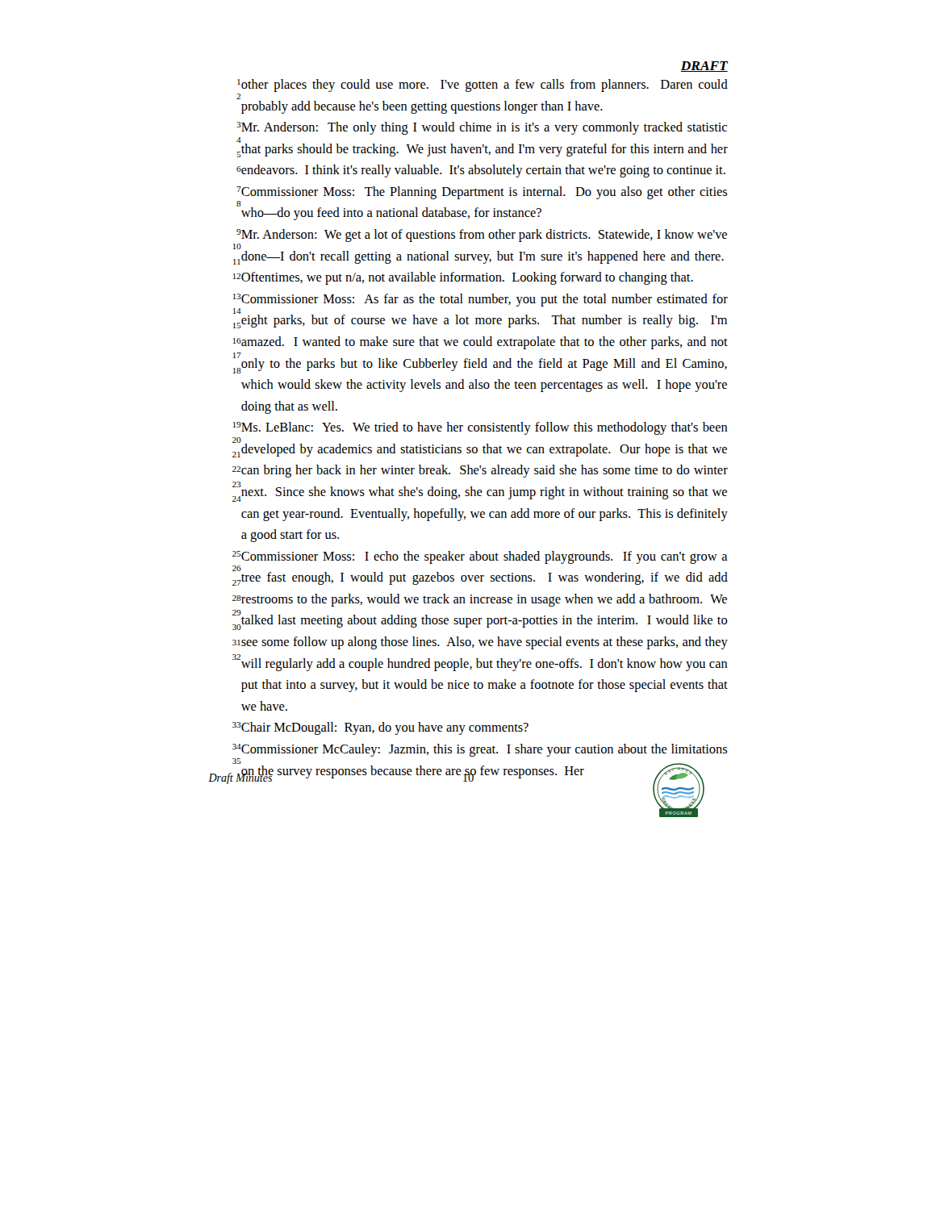DRAFT
| 1 2 | other places they could use more. I've gotten a few calls from planners. Daren could probably add because he's been getting questions longer than I have. |
| 3 4 5 6 | Mr. Anderson: The only thing I would chime in is it's a very commonly tracked statistic that parks should be tracking. We just haven't, and I'm very grateful for this intern and her endeavors. I think it's really valuable. It's absolutely certain that we're going to continue it. |
| 7 8 | Commissioner Moss: The Planning Department is internal. Do you also get other cities who—do you feed into a national database, for instance? |
| 9 10 11 12 | Mr. Anderson: We get a lot of questions from other park districts. Statewide, I know we've done—I don't recall getting a national survey, but I'm sure it's happened here and there. Oftentimes, we put n/a, not available information. Looking forward to changing that. |
| 13 14 15 16 17 18 | Commissioner Moss: As far as the total number, you put the total number estimated for eight parks, but of course we have a lot more parks. That number is really big. I'm amazed. I wanted to make sure that we could extrapolate that to the other parks, and not only to the parks but to like Cubberley field and the field at Page Mill and El Camino, which would skew the activity levels and also the teen percentages as well. I hope you're doing that as well. |
| 19 20 21 22 23 24 | Ms. LeBlanc: Yes. We tried to have her consistently follow this methodology that's been developed by academics and statisticians so that we can extrapolate. Our hope is that we can bring her back in her winter break. She's already said she has some time to do winter next. Since she knows what she's doing, she can jump right in without training so that we can get year-round. Eventually, hopefully, we can add more of our parks. This is definitely a good start for us. |
| 25 26 27 28 29 30 31 32 | Commissioner Moss: I echo the speaker about shaded playgrounds. If you can't grow a tree fast enough, I would put gazebos over sections. I was wondering, if we did add restrooms to the parks, would we track an increase in usage when we add a bathroom. We talked last meeting about adding those super port-a-potties in the interim. I would like to see some follow up along those lines. Also, we have special events at these parks, and they will regularly add a couple hundred people, but they're one-offs. I don't know how you can put that into a survey, but it would be nice to make a footnote for those special events that we have. |
| 33 | Chair McDougall: Ryan, do you have any comments? |
| 34 35 | Commissioner McCauley: Jazmin, this is great. I share your caution about the limitations on the survey responses because there are so few responses. Her |
Draft Minutes
10
BAY AREA GREEN BUSINESS PROGRAM